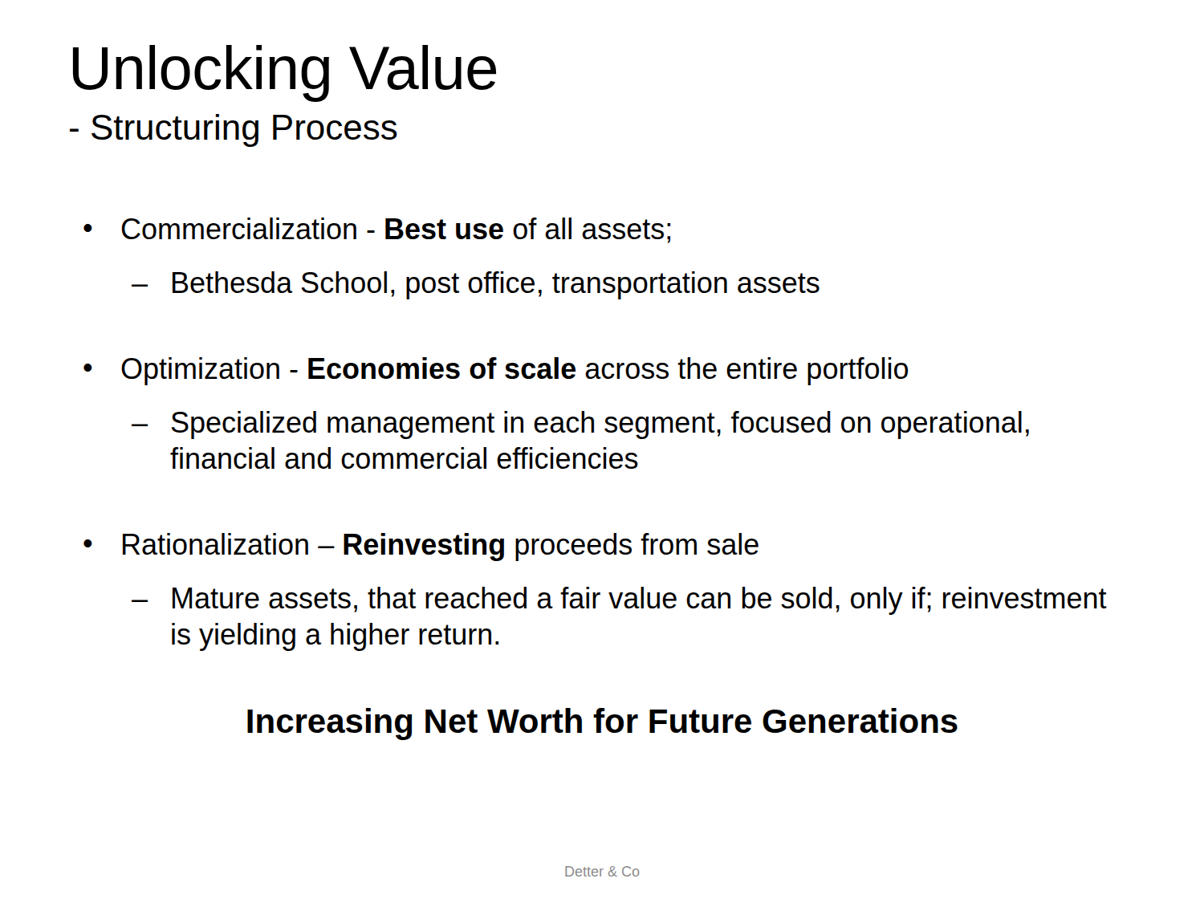Unlocking Value
- Structuring Process
Commercialization - Best use of all assets;
Bethesda School, post office, transportation assets
Optimization - Economies of scale across the entire portfolio
Specialized management in each segment, focused on operational, financial and commercial efficiencies
Rationalization – Reinvesting proceeds from sale
Mature assets, that reached a fair value can be sold, only if; reinvestment is yielding a higher return.
Increasing Net Worth for Future Generations
Detter & Co